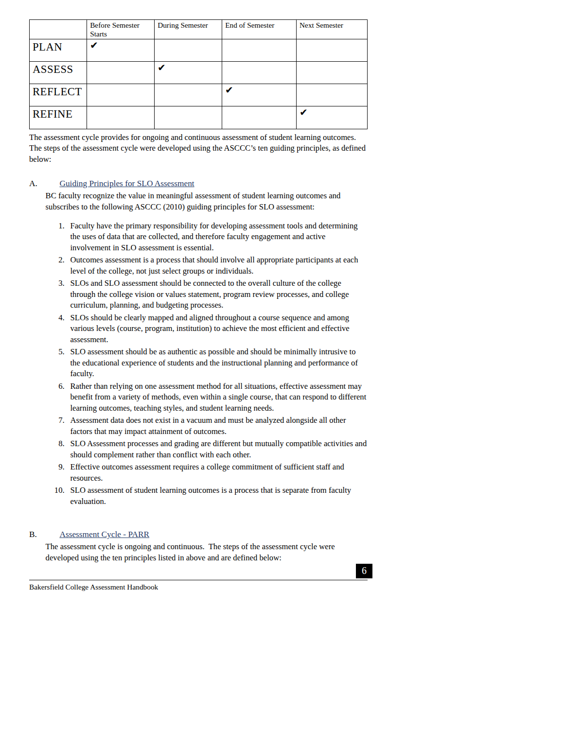| | Before Semester Starts | During Semester | End of Semester | Next Semester |
| --- | --- | --- | --- | --- |
| PLAN | ✔ | | | |
| ASSESS | | ✔ | | |
| REFLECT | | | ✔ | |
| REFINE | | | | ✔ |
The assessment cycle provides for ongoing and continuous assessment of student learning outcomes. The steps of the assessment cycle were developed using the ASCCC’s ten guiding principles, as defined below:
A. Guiding Principles for SLO Assessment
BC faculty recognize the value in meaningful assessment of student learning outcomes and subscribes to the following ASCCC (2010) guiding principles for SLO assessment:
Faculty have the primary responsibility for developing assessment tools and determining the uses of data that are collected, and therefore faculty engagement and active involvement in SLO assessment is essential.
Outcomes assessment is a process that should involve all appropriate participants at each level of the college, not just select groups or individuals.
SLOs and SLO assessment should be connected to the overall culture of the college through the college vision or values statement, program review processes, and college curriculum, planning, and budgeting processes.
SLOs should be clearly mapped and aligned throughout a course sequence and among various levels (course, program, institution) to achieve the most efficient and effective assessment.
SLO assessment should be as authentic as possible and should be minimally intrusive to the educational experience of students and the instructional planning and performance of faculty.
Rather than relying on one assessment method for all situations, effective assessment may benefit from a variety of methods, even within a single course, that can respond to different learning outcomes, teaching styles, and student learning needs.
Assessment data does not exist in a vacuum and must be analyzed alongside all other factors that may impact attainment of outcomes.
SLO Assessment processes and grading are different but mutually compatible activities and should complement rather than conflict with each other.
Effective outcomes assessment requires a college commitment of sufficient staff and resources.
SLO assessment of student learning outcomes is a process that is separate from faculty evaluation.
B. Assessment Cycle - PARR
The assessment cycle is ongoing and continuous. The steps of the assessment cycle were developed using the ten principles listed in above and are defined below:
6
Bakersfield College Assessment Handbook